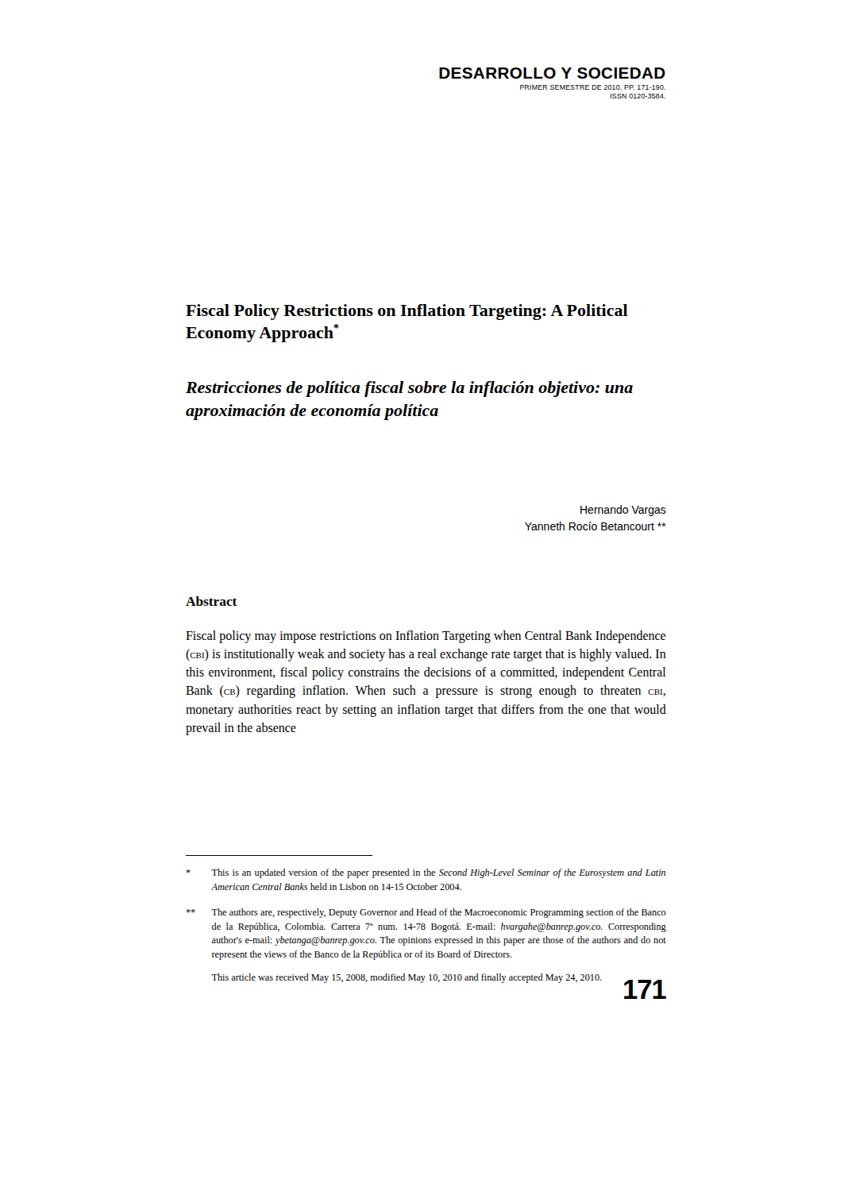65
DESARROLLO Y SOCIEDAD
PRIMER SEMESTRE DE 2010, PP. 171-190.
ISSN 0120-3584.
Fiscal Policy Restrictions on Inflation Targeting: A Political Economy Approach*
Restricciones de política fiscal sobre la inflación objetivo: una aproximación de economía política
Hernando Vargas
Yanneth Rocío Betancourt **
Abstract
Fiscal policy may impose restrictions on Inflation Targeting when Central Bank Independence (cbi) is institutionally weak and society has a real exchange rate target that is highly valued. In this environment, fiscal policy constrains the decisions of a committed, independent Central Bank (cb) regarding inflation. When such a pressure is strong enough to threaten cbi, monetary authorities react by setting an inflation target that differs from the one that would prevail in the absence
*
This is an updated version of the paper presented in the Second High-Level Seminar of the Eurosystem and Latin American Central Banks held in Lisbon on 14-15 October 2004.
**
The authors are, respectively, Deputy Governor and Head of the Macroeconomic Programming section of the Banco de la República, Colombia. Carrera 7ª num. 14-78 Bogotá. E-mail: hvargahe@banrep.gov.co. Corresponding author's e-mail: ybetanga@banrep.gov.co. The opinions expressed in this paper are those of the authors and do not represent the views of the Banco de la República or of its Board of Directors.
This article was received May 15, 2008, modified May 10, 2010 and finally accepted May 24, 2010.
171